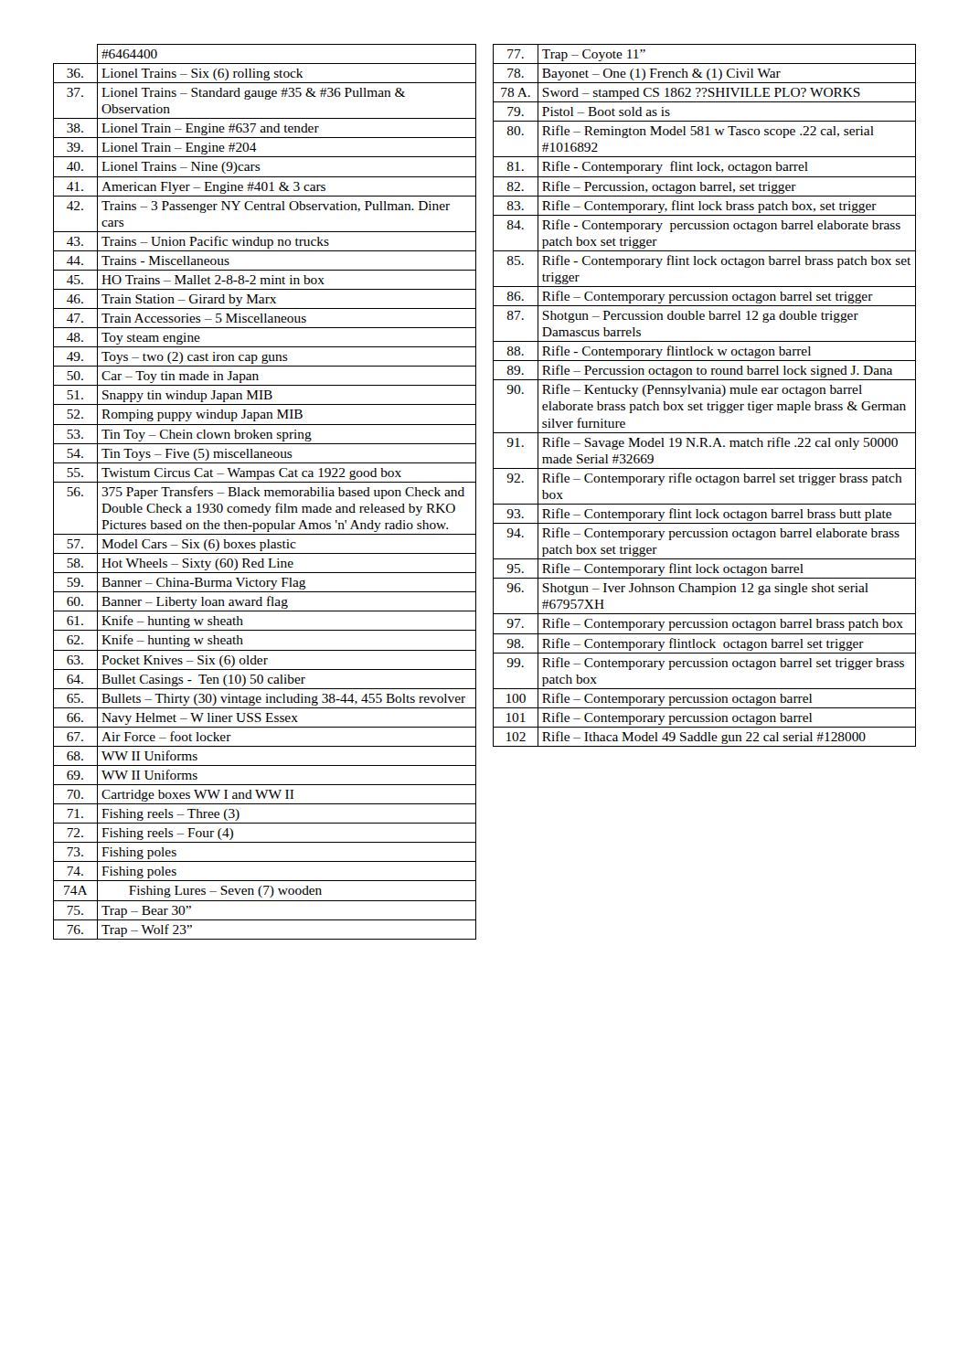| | #6464400 |
| 36. | Lionel Trains – Six (6) rolling stock |
| 37. | Lionel Trains – Standard gauge #35 & #36 Pullman & Observation |
| 38. | Lionel Train – Engine #637 and tender |
| 39. | Lionel Train – Engine #204 |
| 40. | Lionel Trains – Nine (9)cars |
| 41. | American Flyer – Engine #401 & 3 cars |
| 42. | Trains – 3 Passenger NY Central Observation, Pullman. Diner cars |
| 43. | Trains – Union Pacific windup no trucks |
| 44. | Trains - Miscellaneous |
| 45. | HO Trains – Mallet 2-8-8-2 mint in box |
| 46. | Train Station – Girard by Marx |
| 47. | Train Accessories – 5 Miscellaneous |
| 48. | Toy steam engine |
| 49. | Toys – two (2) cast iron cap guns |
| 50. | Car – Toy tin made in Japan |
| 51. | Snappy tin windup Japan MIB |
| 52. | Romping puppy windup Japan MIB |
| 53. | Tin Toy – Chein clown broken spring |
| 54. | Tin Toys – Five (5) miscellaneous |
| 55. | Twistum Circus Cat – Wampas Cat ca 1922 good box |
| 56. | 375 Paper Transfers – Black memorabilia based upon Check and Double Check a 1930 comedy film made and released by RKO Pictures based on the then-popular Amos 'n' Andy radio show. |
| 57. | Model Cars – Six (6) boxes plastic |
| 58. | Hot Wheels – Sixty (60) Red Line |
| 59. | Banner – China-Burma Victory Flag |
| 60. | Banner – Liberty loan award flag |
| 61. | Knife – hunting w sheath |
| 62. | Knife – hunting w sheath |
| 63. | Pocket Knives – Six (6) older |
| 64. | Bullet Casings - Ten (10) 50 caliber |
| 65. | Bullets – Thirty (30) vintage including 38-44, 455 Bolts revolver |
| 66. | Navy Helmet – W liner USS Essex |
| 67. | Air Force – foot locker |
| 68. | WW II Uniforms |
| 69. | WW II Uniforms |
| 70. | Cartridge boxes WW I and WW II |
| 71. | Fishing reels – Three (3) |
| 72. | Fishing reels – Four (4) |
| 73. | Fishing poles |
| 74. | Fishing poles |
| 74A | Fishing Lures – Seven (7) wooden |
| 75. | Trap – Bear 30” |
| 76. | Trap – Wolf 23” |
| 77. | Trap – Coyote 11” |
| 78. | Bayonet – One (1) French & (1) Civil War |
| 78 A. | Sword – stamped CS 1862 ??SHIVILLE PLO? WORKS |
| 79. | Pistol – Boot sold as is |
| 80. | Rifle – Remington Model 581 w Tasco scope .22 cal, serial #1016892 |
| 81. | Rifle - Contemporary flint lock, octagon barrel |
| 82. | Rifle – Percussion, octagon barrel, set trigger |
| 83. | Rifle – Contemporary, flint lock brass patch box, set trigger |
| 84. | Rifle - Contemporary percussion octagon barrel elaborate brass patch box set trigger |
| 85. | Rifle - Contemporary flint lock octagon barrel brass patch box set trigger |
| 86. | Rifle – Contemporary percussion octagon barrel set trigger |
| 87. | Shotgun – Percussion double barrel 12 ga double trigger Damascus barrels |
| 88. | Rifle - Contemporary flintlock w octagon barrel |
| 89. | Rifle – Percussion octagon to round barrel lock signed J. Dana |
| 90. | Rifle – Kentucky (Pennsylvania) mule ear octagon barrel elaborate brass patch box set trigger tiger maple brass & German silver furniture |
| 91. | Rifle – Savage Model 19 N.R.A. match rifle .22 cal only 50000 made Serial #32669 |
| 92. | Rifle – Contemporary rifle octagon barrel set trigger brass patch box |
| 93. | Rifle – Contemporary flint lock octagon barrel brass butt plate |
| 94. | Rifle – Contemporary percussion octagon barrel elaborate brass patch box set trigger |
| 95. | Rifle – Contemporary flint lock octagon barrel |
| 96. | Shotgun – Iver Johnson Champion 12 ga single shot serial #67957XH |
| 97. | Rifle – Contemporary percussion octagon barrel brass patch box |
| 98. | Rifle – Contemporary flintlock octagon barrel set trigger |
| 99. | Rifle – Contemporary percussion octagon barrel set trigger brass patch box |
| 100 | Rifle – Contemporary percussion octagon barrel |
| 101 | Rifle – Contemporary percussion octagon barrel |
| 102 | Rifle – Ithaca Model 49 Saddle gun 22 cal serial #128000 |